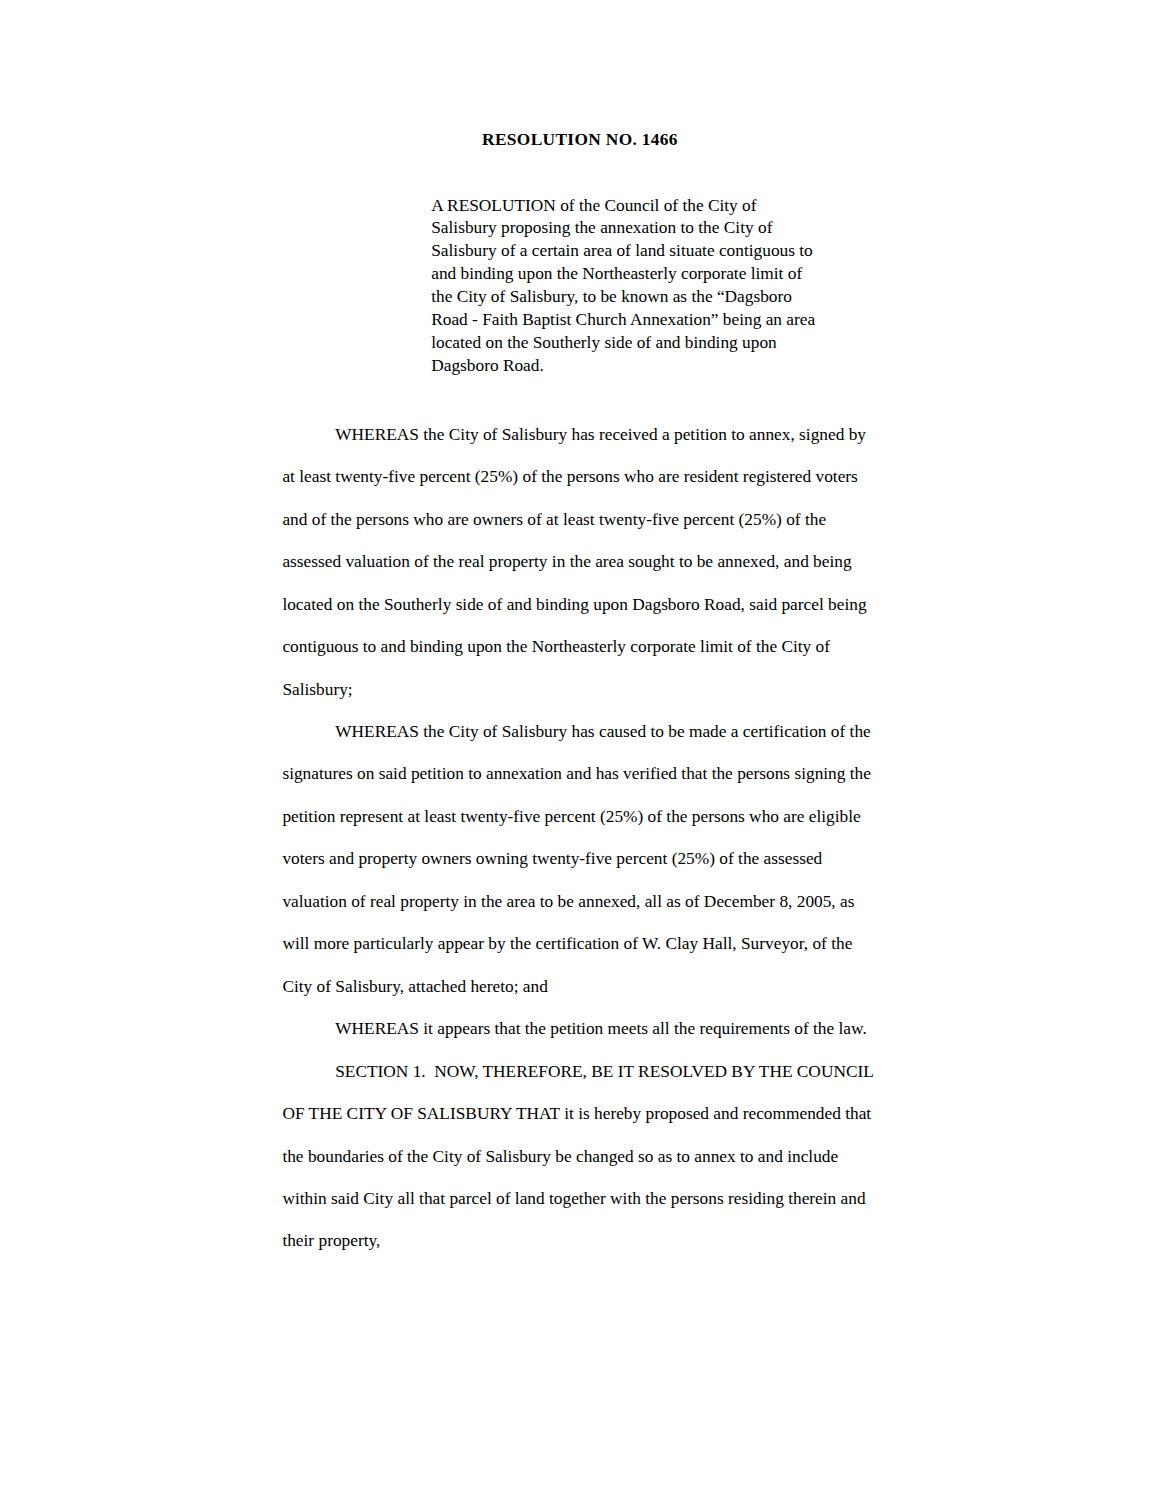RESOLUTION NO. 1466
A RESOLUTION of the Council of the City of Salisbury proposing the annexation to the City of Salisbury of a certain area of land situate contiguous to and binding upon the Northeasterly corporate limit of the City of Salisbury, to be known as the “Dagsboro Road - Faith Baptist Church Annexation” being an area located on the Southerly side of and binding upon Dagsboro Road.
WHEREAS the City of Salisbury has received a petition to annex, signed by at least twenty-five percent (25%) of the persons who are resident registered voters and of the persons who are owners of at least twenty-five percent (25%) of the assessed valuation of the real property in the area sought to be annexed, and being located on the Southerly side of and binding upon Dagsboro Road, said parcel being contiguous to and binding upon the Northeasterly corporate limit of the City of Salisbury;
WHEREAS the City of Salisbury has caused to be made a certification of the signatures on said petition to annexation and has verified that the persons signing the petition represent at least twenty-five percent (25%) of the persons who are eligible voters and property owners owning twenty-five percent (25%) of the assessed valuation of real property in the area to be annexed, all as of December 8, 2005, as will more particularly appear by the certification of W. Clay Hall, Surveyor, of the City of Salisbury, attached hereto; and
WHEREAS it appears that the petition meets all the requirements of the law.
SECTION 1. NOW, THEREFORE, BE IT RESOLVED BY THE COUNCIL OF THE CITY OF SALISBURY THAT it is hereby proposed and recommended that the boundaries of the City of Salisbury be changed so as to annex to and include within said City all that parcel of land together with the persons residing therein and their property,